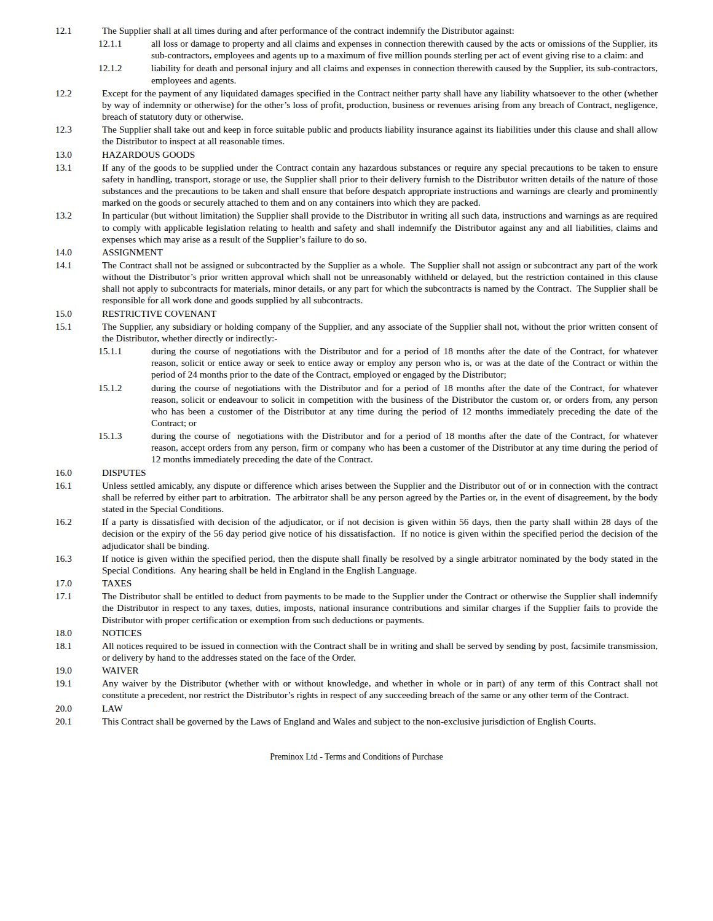12.1
The Supplier shall at all times during and after performance of the contract indemnify the Distributor against:
12.1.1
all loss or damage to property and all claims and expenses in connection therewith caused by the acts or omissions of the Supplier, its sub-contractors, employees and agents up to a maximum of five million pounds sterling per act of event giving rise to a claim: and
12.1.2
liability for death and personal injury and all claims and expenses in connection therewith caused by the Supplier, its sub-contractors, employees and agents.
12.2
Except for the payment of any liquidated damages specified in the Contract neither party shall have any liability whatsoever to the other (whether by way of indemnity or otherwise) for the other’s loss of profit, production, business or revenues arising from any breach of Contract, negligence, breach of statutory duty or otherwise.
12.3
The Supplier shall take out and keep in force suitable public and products liability insurance against its liabilities under this clause and shall allow the Distributor to inspect at all reasonable times.
13.0
HAZARDOUS GOODS
13.1
If any of the goods to be supplied under the Contract contain any hazardous substances or require any special precautions to be taken to ensure safety in handling, transport, storage or use, the Supplier shall prior to their delivery furnish to the Distributor written details of the nature of those substances and the precautions to be taken and shall ensure that before despatch appropriate instructions and warnings are clearly and prominently marked on the goods or securely attached to them and on any containers into which they are packed.
13.2
In particular (but without limitation) the Supplier shall provide to the Distributor in writing all such data, instructions and warnings as are required to comply with applicable legislation relating to health and safety and shall indemnify the Distributor against any and all liabilities, claims and expenses which may arise as a result of the Supplier’s failure to do so.
14.0
ASSIGNMENT
14.1
The Contract shall not be assigned or subcontracted by the Supplier as a whole. The Supplier shall not assign or subcontract any part of the work without the Distributor’s prior written approval which shall not be unreasonably withheld or delayed, but the restriction contained in this clause shall not apply to subcontracts for materials, minor details, or any part for which the subcontracts is named by the Contract. The Supplier shall be responsible for all work done and goods supplied by all subcontracts.
15.0
RESTRICTIVE COVENANT
15.1
The Supplier, any subsidiary or holding company of the Supplier, and any associate of the Supplier shall not, without the prior written consent of the Distributor, whether directly or indirectly:-
15.1.1
during the course of negotiations with the Distributor and for a period of 18 months after the date of the Contract, for whatever reason, solicit or entice away or seek to entice away or employ any person who is, or was at the date of the Contract or within the period of 24 months prior to the date of the Contract, employed or engaged by the Distributor;
15.1.2
during the course of negotiations with the Distributor and for a period of 18 months after the date of the Contract, for whatever reason, solicit or endeavour to solicit in competition with the business of the Distributor the custom or, or orders from, any person who has been a customer of the Distributor at any time during the period of 12 months immediately preceding the date of the Contract; or
15.1.3
during the course of negotiations with the Distributor and for a period of 18 months after the date of the Contract, for whatever reason, accept orders from any person, firm or company who has been a customer of the Distributor at any time during the period of 12 months immediately preceding the date of the Contract.
16.0
DISPUTES
16.1
Unless settled amicably, any dispute or difference which arises between the Supplier and the Distributor out of or in connection with the contract shall be referred by either part to arbitration. The arbitrator shall be any person agreed by the Parties or, in the event of disagreement, by the body stated in the Special Conditions.
16.2
If a party is dissatisfied with decision of the adjudicator, or if not decision is given within 56 days, then the party shall within 28 days of the decision or the expiry of the 56 day period give notice of his dissatisfaction. If no notice is given within the specified period the decision of the adjudicator shall be binding.
16.3
If notice is given within the specified period, then the dispute shall finally be resolved by a single arbitrator nominated by the body stated in the Special Conditions. Any hearing shall be held in England in the English Language.
17.0
TAXES
17.1
The Distributor shall be entitled to deduct from payments to be made to the Supplier under the Contract or otherwise the Supplier shall indemnify the Distributor in respect to any taxes, duties, imposts, national insurance contributions and similar charges if the Supplier fails to provide the Distributor with proper certification or exemption from such deductions or payments.
18.0
NOTICES
18.1
All notices required to be issued in connection with the Contract shall be in writing and shall be served by sending by post, facsimile transmission, or delivery by hand to the addresses stated on the face of the Order.
19.0
WAIVER
19.1
Any waiver by the Distributor (whether with or without knowledge, and whether in whole or in part) of any term of this Contract shall not constitute a precedent, nor restrict the Distributor’s rights in respect of any succeeding breach of the same or any other term of the Contract.
20.0
LAW
20.1
This Contract shall be governed by the Laws of England and Wales and subject to the non-exclusive jurisdiction of English Courts.
Preminox Ltd - Terms and Conditions of Purchase